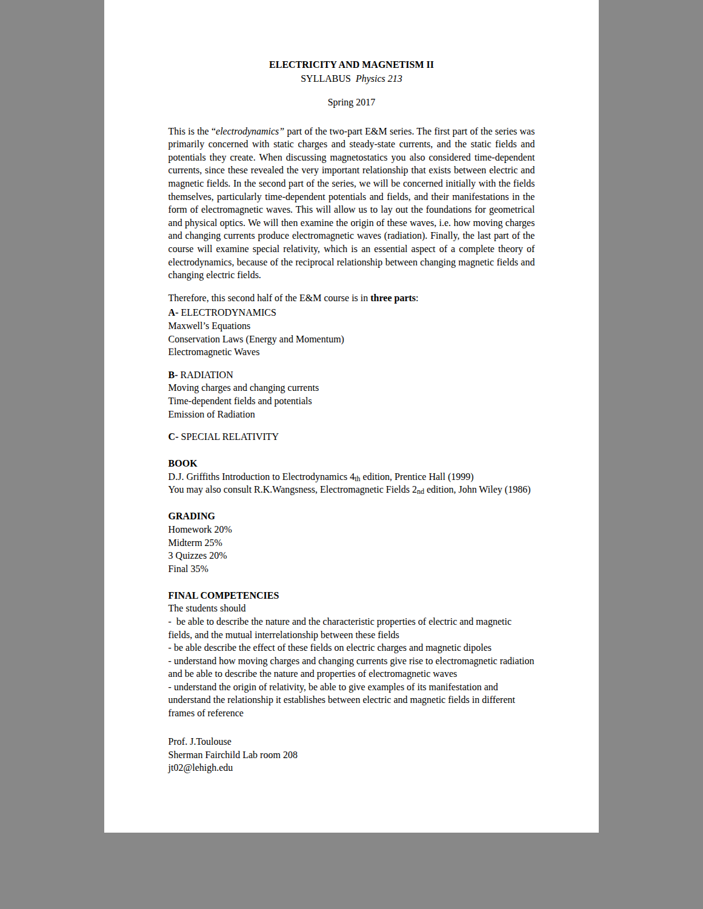ELECTRICITY AND MAGNETISM II
SYLLABUS Physics 213
Spring 2017
This is the “electrodynamics” part of the two-part E&M series. The first part of the series was primarily concerned with static charges and steady-state currents, and the static fields and potentials they create. When discussing magnetostatics you also considered time-dependent currents, since these revealed the very important relationship that exists between electric and magnetic fields. In the second part of the series, we will be concerned initially with the fields themselves, particularly time-dependent potentials and fields, and their manifestations in the form of electromagnetic waves. This will allow us to lay out the foundations for geometrical and physical optics. We will then examine the origin of these waves, i.e. how moving charges and changing currents produce electromagnetic waves (radiation). Finally, the last part of the course will examine special relativity, which is an essential aspect of a complete theory of electrodynamics, because of the reciprocal relationship between changing magnetic fields and changing electric fields.
Therefore, this second half of the E&M course is in three parts:
A- ELECTRODYNAMICS
Maxwell’s Equations
Conservation Laws (Energy and Momentum)
Electromagnetic Waves
B- RADIATION
Moving charges and changing currents
Time-dependent fields and potentials
Emission of Radiation
C- SPECIAL RELATIVITY
BOOK
D.J. Griffiths Introduction to Electrodynamics 4th edition, Prentice Hall (1999)
You may also consult R.K.Wangsness, Electromagnetic Fields 2nd edition, John Wiley (1986)
GRADING
Homework 20%
Midterm 25%
3 Quizzes 20%
Final 35%
FINAL COMPETENCIES
The students should
- be able to describe the nature and the characteristic properties of electric and magnetic fields, and the mutual interrelationship between these fields
- be able describe the effect of these fields on electric charges and magnetic dipoles
- understand how moving charges and changing currents give rise to electromagnetic radiation and be able to describe the nature and properties of electromagnetic waves
- understand the origin of relativity, be able to give examples of its manifestation and understand the relationship it establishes between electric and magnetic fields in different frames of reference
Prof. J.Toulouse
Sherman Fairchild Lab room 208
jt02@lehigh.edu